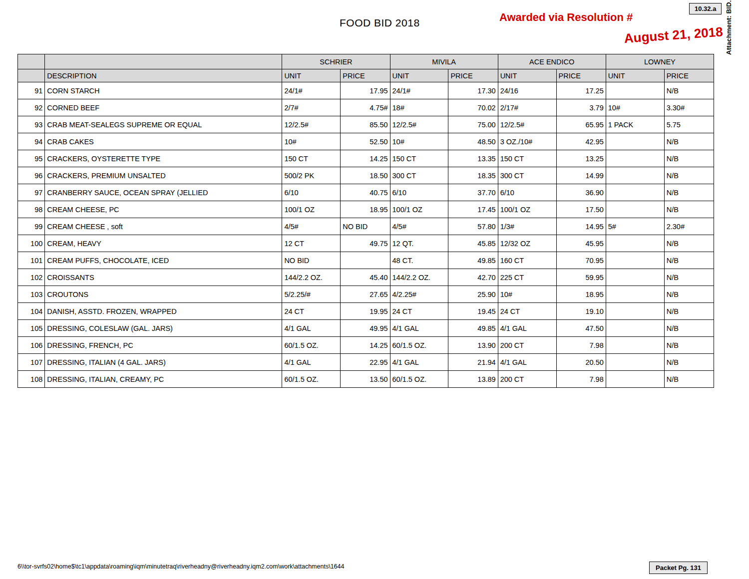FOOD BID 2018
Awarded via Resolution # August 21, 2018
10.32.a
Attachment: BID.RESULTS.2018.for.extension2019 (2019-791 : Nunc Pro Tunc Extension of Bid for Food
| | | SCHRIER | MIVILA | ACE ENDICO | LOWNEY |
| --- | --- | --- | --- | --- | --- |
| | DESCRIPTION | UNIT | PRICE | UNIT | PRICE | UNIT | PRICE | UNIT | PRICE |
| 91 | CORN STARCH | 24/1# | 17.95 | 24/1# | 17.30 | 24/16 | 17.25 | | N/B |
| 92 | CORNED BEEF | 2/7# | 4.75# | 18# | 70.02 | 2/17# | 3.79 | 10# | 3.30# |
| 93 | CRAB MEAT-SEALEGS SUPREME OR EQUAL | 12/2.5# | 85.50 | 12/2.5# | 75.00 | 12/2.5# | 65.95 | 1 PACK | 5.75 |
| 94 | CRAB CAKES | 10# | 52.50 | 10# | 48.50 | 3 OZ./10# | 42.95 | | N/B |
| 95 | CRACKERS, OYSTERETTE TYPE | 150 CT | 14.25 | 150 CT | 13.35 | 150 CT | 13.25 | | N/B |
| 96 | CRACKERS, PREMIUM UNSALTED | 500/2 PK | 18.50 | 300 CT | 18.35 | 300 CT | 14.99 | | N/B |
| 97 | CRANBERRY SAUCE, OCEAN SPRAY (JELLIED | 6/10 | 40.75 | 6/10 | 37.70 | 6/10 | 36.90 | | N/B |
| 98 | CREAM CHEESE, PC | 100/1 OZ | 18.95 | 100/1 OZ | 17.45 | 100/1 OZ | 17.50 | | N/B |
| 99 | CREAM CHEESE , soft | 4/5# | NO BID | 4/5# | 57.80 | 1/3# | 14.95 | 5# | 2.30# |
| 100 | CREAM, HEAVY | 12 CT | 49.75 | 12 QT. | 45.85 | 12/32 OZ | 45.95 | | N/B |
| 101 | CREAM PUFFS, CHOCOLATE, ICED | NO BID | | 48 CT. | 49.85 | 160 CT | 70.95 | | N/B |
| 102 | CROISSANTS | 144/2.2 OZ. | 45.40 | 144/2.2 OZ. | 42.70 | 225 CT | 59.95 | | N/B |
| 103 | CROUTONS | 5/2.25/# | 27.65 | 4/2.25# | 25.90 | 10# | 18.95 | | N/B |
| 104 | DANISH, ASSTD. FROZEN, WRAPPED | 24 CT | 19.95 | 24 CT | 19.45 | 24 CT | 19.10 | | N/B |
| 105 | DRESSING, COLESLAW (GAL. JARS) | 4/1 GAL | 49.95 | 4/1 GAL | 49.85 | 4/1 GAL | 47.50 | | N/B |
| 106 | DRESSING, FRENCH, PC | 60/1.5 OZ. | 14.25 | 60/1.5 OZ. | 13.90 | 200 CT | 7.98 | | N/B |
| 107 | DRESSING, ITALIAN (4 GAL. JARS) | 4/1 GAL | 22.95 | 4/1 GAL | 21.94 | 4/1 GAL | 20.50 | | N/B |
| 108 | DRESSING, ITALIAN, CREAMY, PC | 60/1.5 OZ. | 13.50 | 60/1.5 OZ. | 13.89 | 200 CT | 7.98 | | N/B |
6\\tor-svrfs02\home$\tc1\appdata\roaming\iqm\minutetraq\riverheadny@riverheadny.iqm2.com\work\attachments\1644
Packet Pg. 131